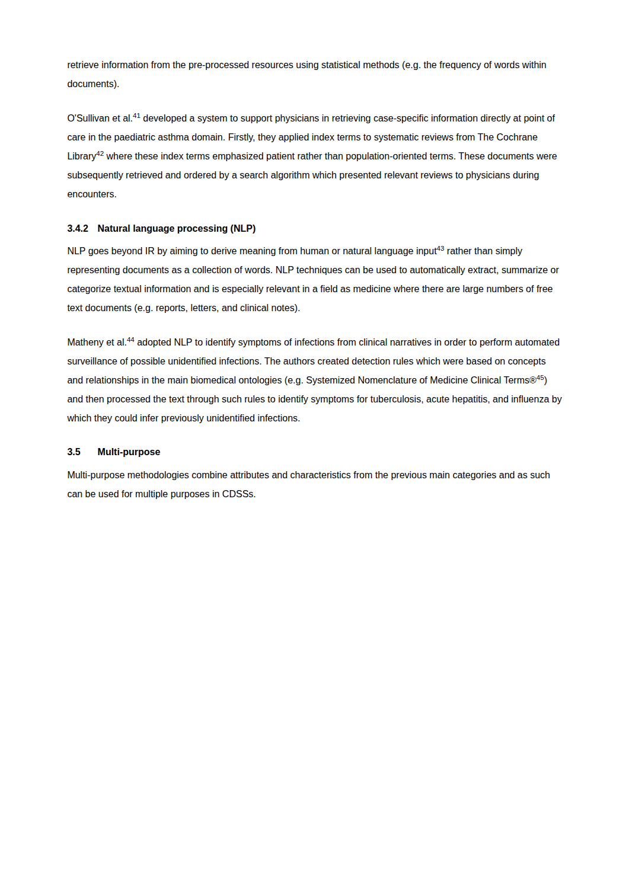retrieve information from the pre-processed resources using statistical methods (e.g. the frequency of words within documents).
O'Sullivan et al.41 developed a system to support physicians in retrieving case-specific information directly at point of care in the paediatric asthma domain. Firstly, they applied index terms to systematic reviews from The Cochrane Library42 where these index terms emphasized patient rather than population-oriented terms. These documents were subsequently retrieved and ordered by a search algorithm which presented relevant reviews to physicians during encounters.
3.4.2 Natural language processing (NLP)
NLP goes beyond IR by aiming to derive meaning from human or natural language input43 rather than simply representing documents as a collection of words. NLP techniques can be used to automatically extract, summarize or categorize textual information and is especially relevant in a field as medicine where there are large numbers of free text documents (e.g. reports, letters, and clinical notes).
Matheny et al.44 adopted NLP to identify symptoms of infections from clinical narratives in order to perform automated surveillance of possible unidentified infections. The authors created detection rules which were based on concepts and relationships in the main biomedical ontologies (e.g. Systemized Nomenclature of Medicine Clinical Terms®45) and then processed the text through such rules to identify symptoms for tuberculosis, acute hepatitis, and influenza by which they could infer previously unidentified infections.
3.5 Multi-purpose
Multi-purpose methodologies combine attributes and characteristics from the previous main categories and as such can be used for multiple purposes in CDSSs.